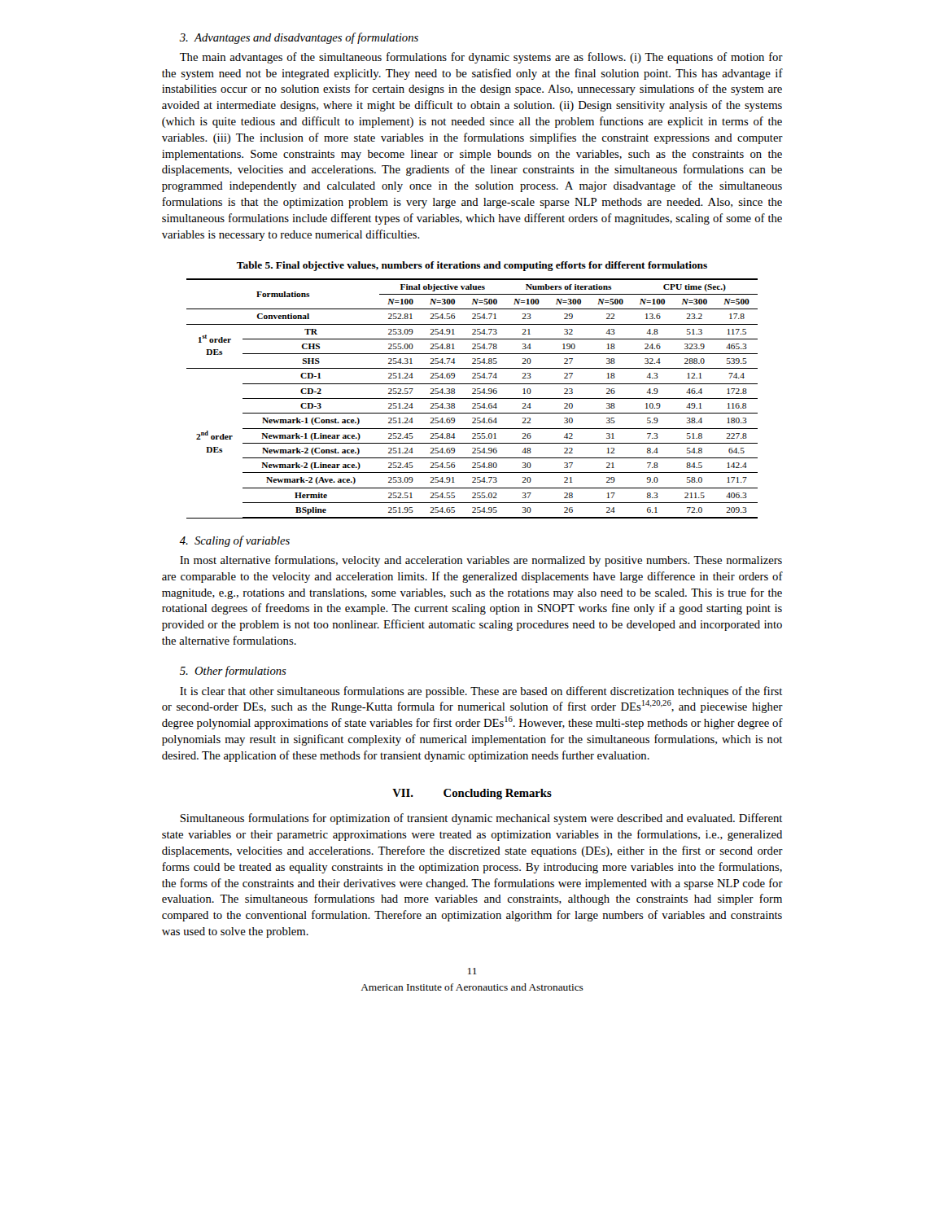3. Advantages and disadvantages of formulations
The main advantages of the simultaneous formulations for dynamic systems are as follows. (i) The equations of motion for the system need not be integrated explicitly. They need to be satisfied only at the final solution point. This has advantage if instabilities occur or no solution exists for certain designs in the design space. Also, unnecessary simulations of the system are avoided at intermediate designs, where it might be difficult to obtain a solution. (ii) Design sensitivity analysis of the systems (which is quite tedious and difficult to implement) is not needed since all the problem functions are explicit in terms of the variables. (iii) The inclusion of more state variables in the formulations simplifies the constraint expressions and computer implementations. Some constraints may become linear or simple bounds on the variables, such as the constraints on the displacements, velocities and accelerations. The gradients of the linear constraints in the simultaneous formulations can be programmed independently and calculated only once in the solution process. A major disadvantage of the simultaneous formulations is that the optimization problem is very large and large-scale sparse NLP methods are needed. Also, since the simultaneous formulations include different types of variables, which have different orders of magnitudes, scaling of some of the variables is necessary to reduce numerical difficulties.
Table 5. Final objective values, numbers of iterations and computing efforts for different formulations
| Formulations | Final objective values | Numbers of iterations | CPU time (Sec.) |
| --- | --- | --- | --- |
| N =100 | N =300 | N =500 | N =100 | N =300 | N =500 | N =100 | N =300 | N =500 |
| Conventional | 252.81 | 254.56 | 254.71 | 23 | 29 | 22 | 13.6 | 23.2 | 17.8 |
| 1 st order DEs | TR | 253.09 | 254.91 | 254.73 | 21 | 32 | 43 | 4.8 | 51.3 | 117.5 |
| CHS | 255.00 | 254.81 | 254.78 | 34 | 190 | 18 | 24.6 | 323.9 | 465.3 |
| SHS | 254.31 | 254.74 | 254.85 | 20 | 27 | 38 | 32.4 | 288.0 | 539.5 |
| 2 nd order DEs | CD-1 | 251.24 | 254.69 | 254.74 | 23 | 27 | 18 | 4.3 | 12.1 | 74.4 |
| CD-2 | 252.57 | 254.38 | 254.96 | 10 | 23 | 26 | 4.9 | 46.4 | 172.8 |
| CD-3 | 251.24 | 254.38 | 254.64 | 24 | 20 | 38 | 10.9 | 49.1 | 116.8 |
| Newmark-1 (Const. ace.) | 251.24 | 254.69 | 254.64 | 22 | 30 | 35 | 5.9 | 38.4 | 180.3 |
| Newmark-1 (Linear ace.) | 252.45 | 254.84 | 255.01 | 26 | 42 | 31 | 7.3 | 51.8 | 227.8 |
| Newmark-2 (Const. ace.) | 251.24 | 254.69 | 254.96 | 48 | 22 | 12 | 8.4 | 54.8 | 64.5 |
| Newmark-2 (Linear ace.) | 252.45 | 254.56 | 254.80 | 30 | 37 | 21 | 7.8 | 84.5 | 142.4 |
| Newmark-2 (Ave. ace.) | 253.09 | 254.91 | 254.73 | 20 | 21 | 29 | 9.0 | 58.0 | 171.7 |
| Hermite | 252.51 | 254.55 | 255.02 | 37 | 28 | 17 | 8.3 | 211.5 | 406.3 |
| BSpline | 251.95 | 254.65 | 254.95 | 30 | 26 | 24 | 6.1 | 72.0 | 209.3 |
4. Scaling of variables
In most alternative formulations, velocity and acceleration variables are normalized by positive numbers. These normalizers are comparable to the velocity and acceleration limits. If the generalized displacements have large difference in their orders of magnitude, e.g., rotations and translations, some variables, such as the rotations may also need to be scaled. This is true for the rotational degrees of freedoms in the example. The current scaling option in SNOPT works fine only if a good starting point is provided or the problem is not too nonlinear. Efficient automatic scaling procedures need to be developed and incorporated into the alternative formulations.
5. Other formulations
It is clear that other simultaneous formulations are possible. These are based on different discretization techniques of the first or second-order DEs, such as the Runge-Kutta formula for numerical solution of first order DEs14,20,26, and piecewise higher degree polynomial approximations of state variables for first order DEs16. However, these multi-step methods or higher degree of polynomials may result in significant complexity of numerical implementation for the simultaneous formulations, which is not desired. The application of these methods for transient dynamic optimization needs further evaluation.
VII. Concluding Remarks
Simultaneous formulations for optimization of transient dynamic mechanical system were described and evaluated. Different state variables or their parametric approximations were treated as optimization variables in the formulations, i.e., generalized displacements, velocities and accelerations. Therefore the discretized state equations (DEs), either in the first or second order forms could be treated as equality constraints in the optimization process. By introducing more variables into the formulations, the forms of the constraints and their derivatives were changed. The formulations were implemented with a sparse NLP code for evaluation. The simultaneous formulations had more variables and constraints, although the constraints had simpler form compared to the conventional formulation. Therefore an optimization algorithm for large numbers of variables and constraints was used to solve the problem.
11 American Institute of Aeronautics and Astronautics